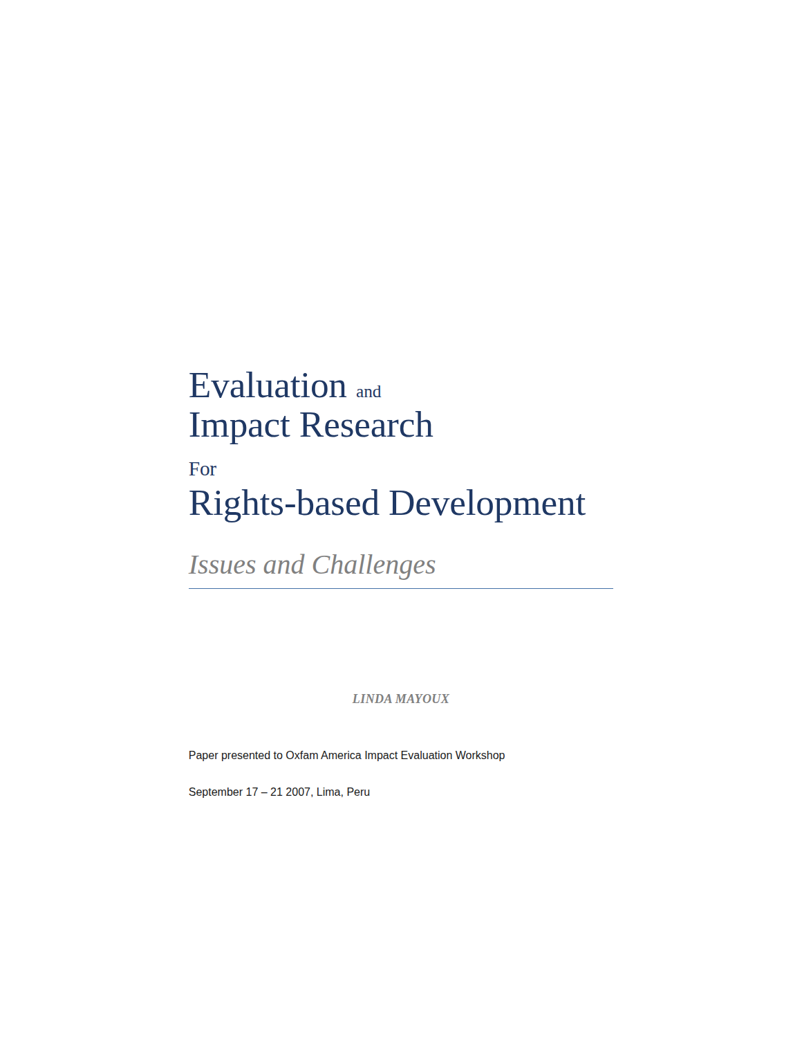Evaluation and Impact Research For Rights-based Development
Issues and Challenges
LINDA MAYOUX
Paper presented to Oxfam America Impact Evaluation Workshop
September 17 – 21 2007, Lima, Peru